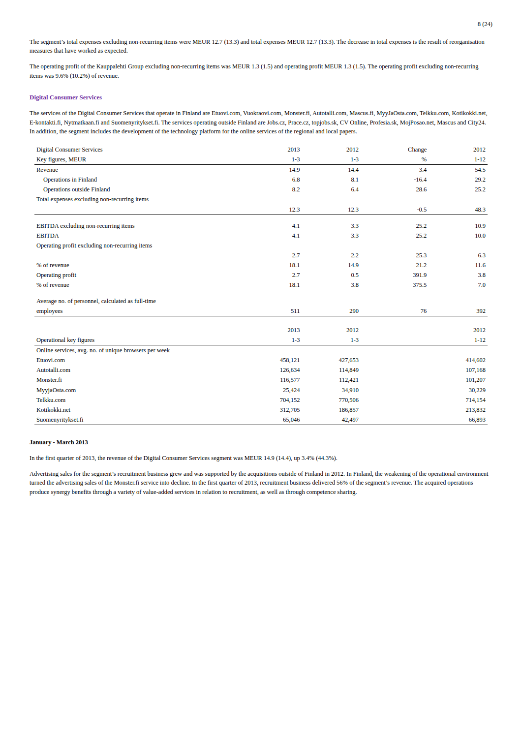8 (24)
The segment’s total expenses excluding non-recurring items were MEUR 12.7 (13.3) and total expenses MEUR 12.7 (13.3). The decrease in total expenses is the result of reorganisation measures that have worked as expected.
The operating profit of the Kauppalehti Group excluding non-recurring items was MEUR 1.3 (1.5) and operating profit MEUR 1.3 (1.5). The operating profit excluding non-recurring items was 9.6% (10.2%) of revenue.
Digital Consumer Services
The services of the Digital Consumer Services that operate in Finland are Etuovi.com, Vuokraovi.com, Monster.fi, Autotalli.com, Mascus.fi, MyyJaOsta.com, Telkku.com, Kotikokki.net, E-kontakti.fi, Nytmatkaan.fi and Suomenyritykset.fi. The services operating outside Finland are Jobs.cz, Prace.cz, topjobs.sk, CV Online, Profesia.sk, MojPosao.net, Mascus and City24. In addition, the segment includes the development of the technology platform for the online services of the regional and local papers.
| Digital Consumer Services | 2013 | 2012 | Change | 2012 |
| --- | --- | --- | --- | --- |
| Key figures, MEUR | 1-3 | 1-3 | % | 1-12 |
| Revenue | 14.9 | 14.4 | 3.4 | 54.5 |
| Operations in Finland | 6.8 | 8.1 | -16.4 | 29.2 |
| Operations outside Finland | 8.2 | 6.4 | 28.6 | 25.2 |
| Total expenses excluding non-recurring items | | | | |
| | 12.3 | 12.3 | -0.5 | 48.3 |
| EBITDA excluding non-recurring items | 4.1 | 3.3 | 25.2 | 10.9 |
| EBITDA | 4.1 | 3.3 | 25.2 | 10.0 |
| Operating profit excluding non-recurring items | | | | |
| | 2.7 | 2.2 | 25.3 | 6.3 |
| % of revenue | 18.1 | 14.9 | 21.2 | 11.6 |
| Operating profit | 2.7 | 0.5 | 391.9 | 3.8 |
| % of revenue | 18.1 | 3.8 | 375.5 | 7.0 |
| Average no. of personnel, calculated as full-time | | | | |
| employees | 511 | 290 | 76 | 392 |
| | 2013 | 2012 | | 2012 |
| --- | --- | --- | --- | --- |
| Operational key figures | 1-3 | 1-3 | | 1-12 |
| Online services, avg. no. of unique browsers per week |
| Etuovi.com | 458,121 | 427,653 | | 414,602 |
| Autotalli.com | 126,634 | 114,849 | | 107,168 |
| Monster.fi | 116,577 | 112,421 | | 101,207 |
| MyyjaOsta.com | 25,424 | 34,910 | | 30,229 |
| Telkku.com | 704,152 | 770,506 | | 714,154 |
| Kotikokki.net | 312,705 | 186,857 | | 213,832 |
| Suomenyritykset.fi | 65,046 | 42,497 | | 66,893 |
January - March 2013
In the first quarter of 2013, the revenue of the Digital Consumer Services segment was MEUR 14.9 (14.4), up 3.4% (44.3%).
Advertising sales for the segment’s recruitment business grew and was supported by the acquisitions outside of Finland in 2012. In Finland, the weakening of the operational environment turned the advertising sales of the Monster.fi service into decline. In the first quarter of 2013, recruitment business delivered 56% of the segment’s revenue. The acquired operations produce synergy benefits through a variety of value-added services in relation to recruitment, as well as through competence sharing.